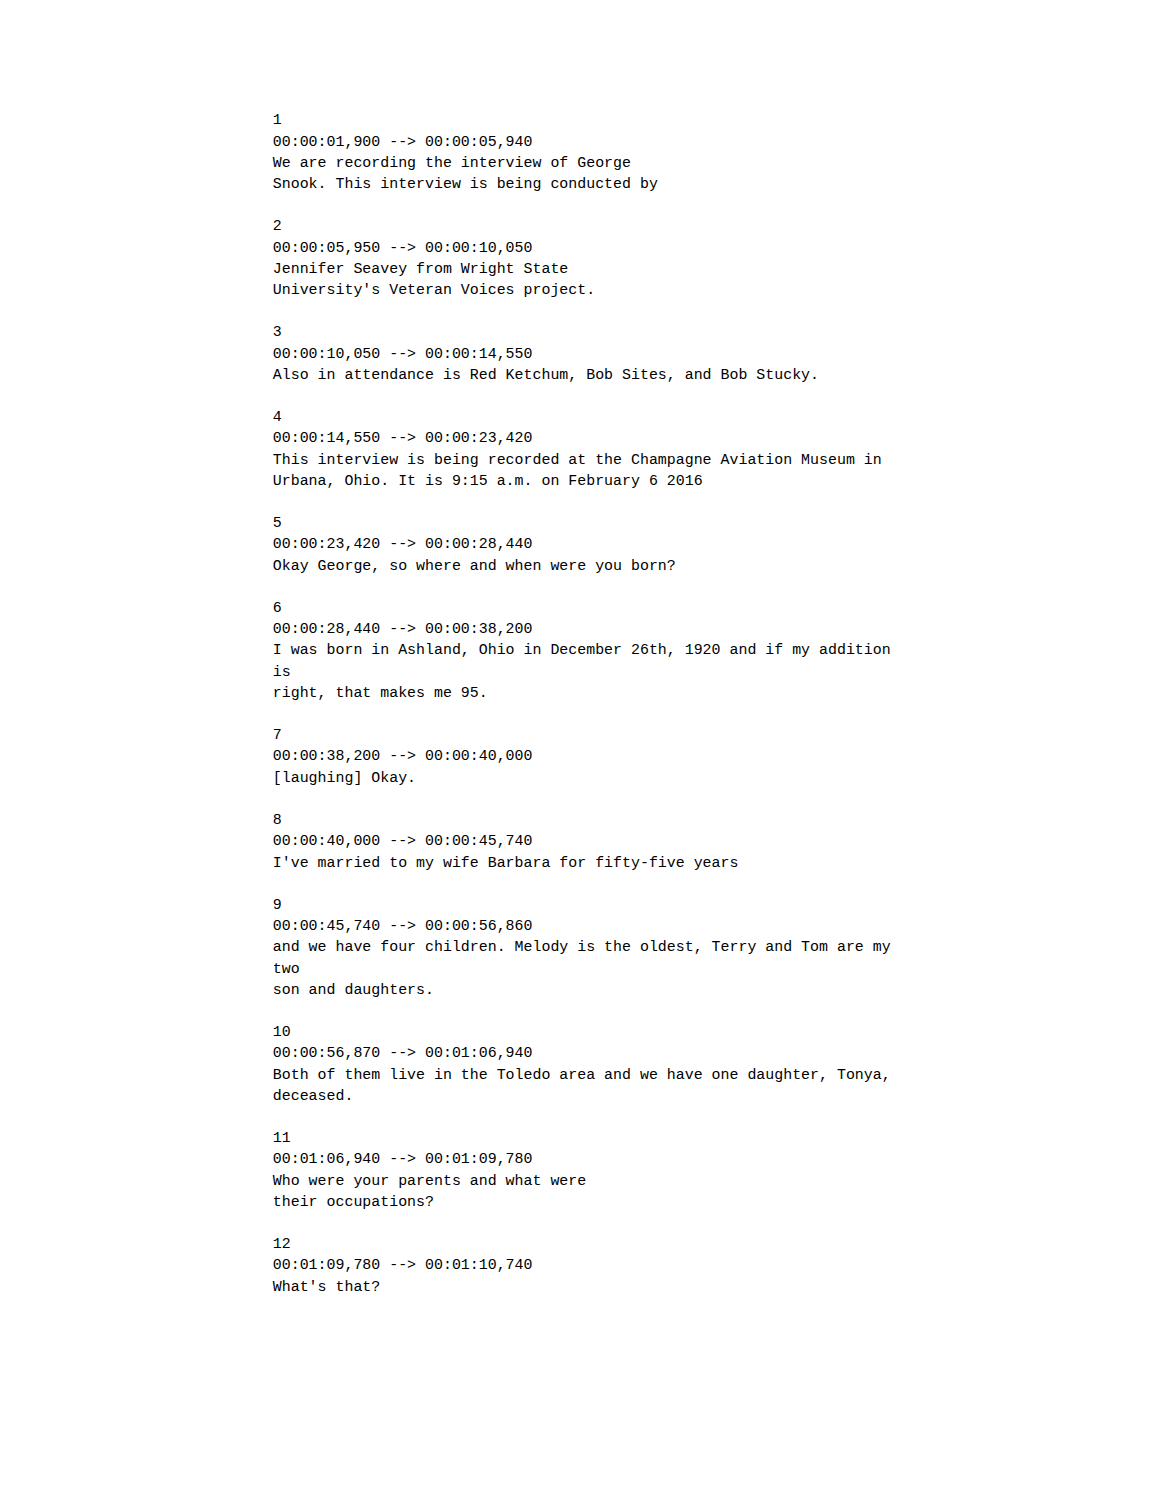1
00:00:01,900 --> 00:00:05,940
We are recording the interview of George
Snook. This interview is being conducted by

2
00:00:05,950 --> 00:00:10,050
Jennifer Seavey from Wright State
University's Veteran Voices project.

3
00:00:10,050 --> 00:00:14,550
Also in attendance is Red Ketchum, Bob Sites, and Bob Stucky.

4
00:00:14,550 --> 00:00:23,420
This interview is being recorded at the Champagne Aviation Museum in
Urbana, Ohio. It is 9:15 a.m. on February 6 2016

5
00:00:23,420 --> 00:00:28,440
Okay George, so where and when were you born?

6
00:00:28,440 --> 00:00:38,200
I was born in Ashland, Ohio in December 26th, 1920 and if my addition is
right, that makes me 95.

7
00:00:38,200 --> 00:00:40,000
[laughing] Okay.

8
00:00:40,000 --> 00:00:45,740
I've married to my wife Barbara for fifty-five years

9
00:00:45,740 --> 00:00:56,860
and we have four children. Melody is the oldest, Terry and Tom are my two
son and daughters.

10
00:00:56,870 --> 00:01:06,940
Both of them live in the Toledo area and we have one daughter, Tonya,
deceased.

11
00:01:06,940 --> 00:01:09,780
Who were your parents and what were
their occupations?

12
00:01:09,780 --> 00:01:10,740
What's that?